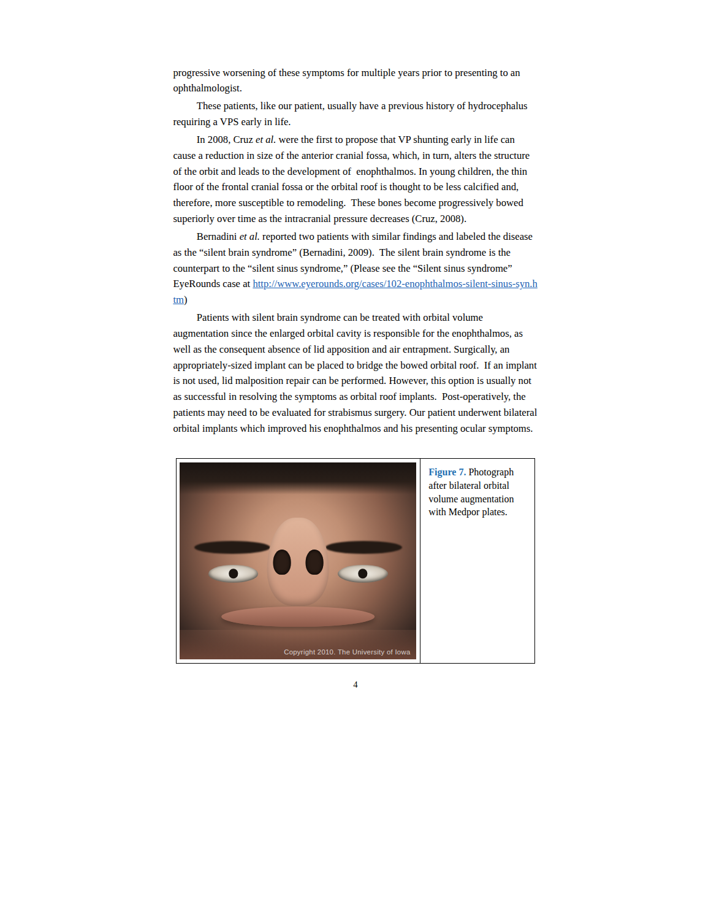progressive worsening of these symptoms for multiple years prior to presenting to an ophthalmologist.
These patients, like our patient, usually have a previous history of hydrocephalus requiring a VPS early in life.
In 2008, Cruz et al. were the first to propose that VP shunting early in life can cause a reduction in size of the anterior cranial fossa, which, in turn, alters the structure of the orbit and leads to the development of enophthalmos. In young children, the thin floor of the frontal cranial fossa or the orbital roof is thought to be less calcified and, therefore, more susceptible to remodeling. These bones become progressively bowed superiorly over time as the intracranial pressure decreases (Cruz, 2008).
Bernadini et al. reported two patients with similar findings and labeled the disease as the “silent brain syndrome” (Bernadini, 2009). The silent brain syndrome is the counterpart to the “silent sinus syndrome,” (Please see the “Silent sinus syndrome” EyeRounds case at http://www.eyerounds.org/cases/102-enophthalmos-silent-sinus-syn.htm)
Patients with silent brain syndrome can be treated with orbital volume augmentation since the enlarged orbital cavity is responsible for the enophthalmos, as well as the consequent absence of lid apposition and air entrapment. Surgically, an appropriately-sized implant can be placed to bridge the bowed orbital roof. If an implant is not used, lid malposition repair can be performed. However, this option is usually not as successful in resolving the symptoms as orbital roof implants. Post-operatively, the patients may need to be evaluated for strabismus surgery. Our patient underwent bilateral orbital implants which improved his enophthalmos and his presenting ocular symptoms.
Copyright 2010. The University of Iowa
Figure 7. Photograph after bilateral orbital volume augmentation with Medpor plates.
4